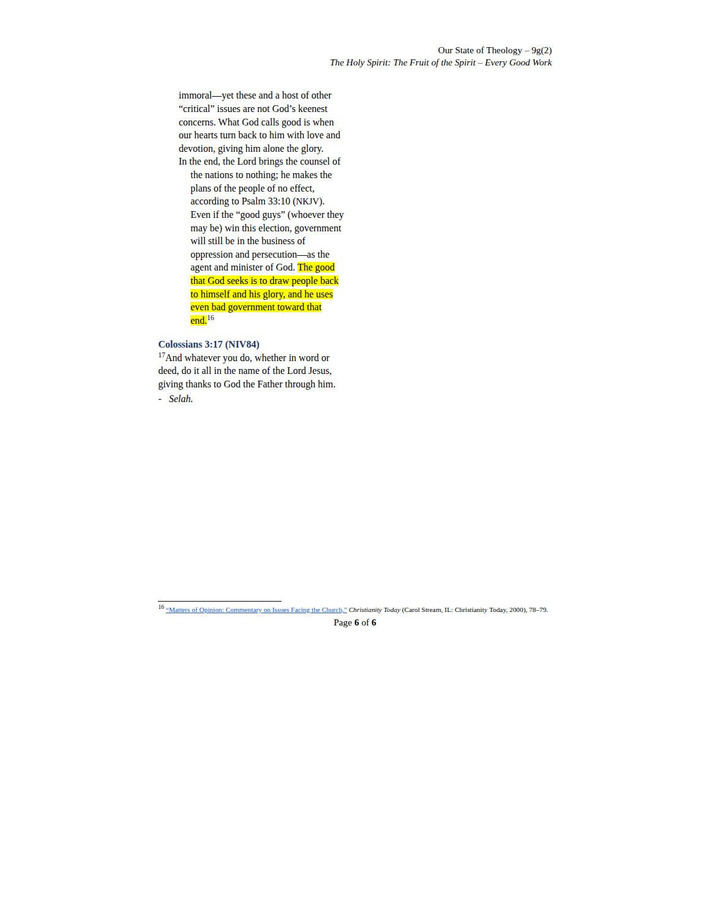Our State of Theology – 9g(2)
The Holy Spirit: The Fruit of the Spirit – Every Good Work
immoral—yet these and a host of other “critical” issues are not God’s keenest concerns. What God calls good is when our hearts turn back to him with love and devotion, giving him alone the glory.
In the end, the Lord brings the counsel of the nations to nothing; he makes the plans of the people of no effect, according to Psalm 33:10 (NKJV). Even if the “good guys” (whoever they may be) win this election, government will still be in the business of oppression and persecution—as the agent and minister of God. The good that God seeks is to draw people back to himself and his glory, and he uses even bad government toward that end. 16
Colossians 3:17 (NIV84)
17 And whatever you do, whether in word or deed, do it all in the name of the Lord Jesus, giving thanks to God the Father through him.
-Selah.
16 “Matters of Opinion: Commentary on Issues Facing the Church,” Christianity Today (Carol Stream, IL: Christianity Today, 2000), 78–79.
Page 6 of 6